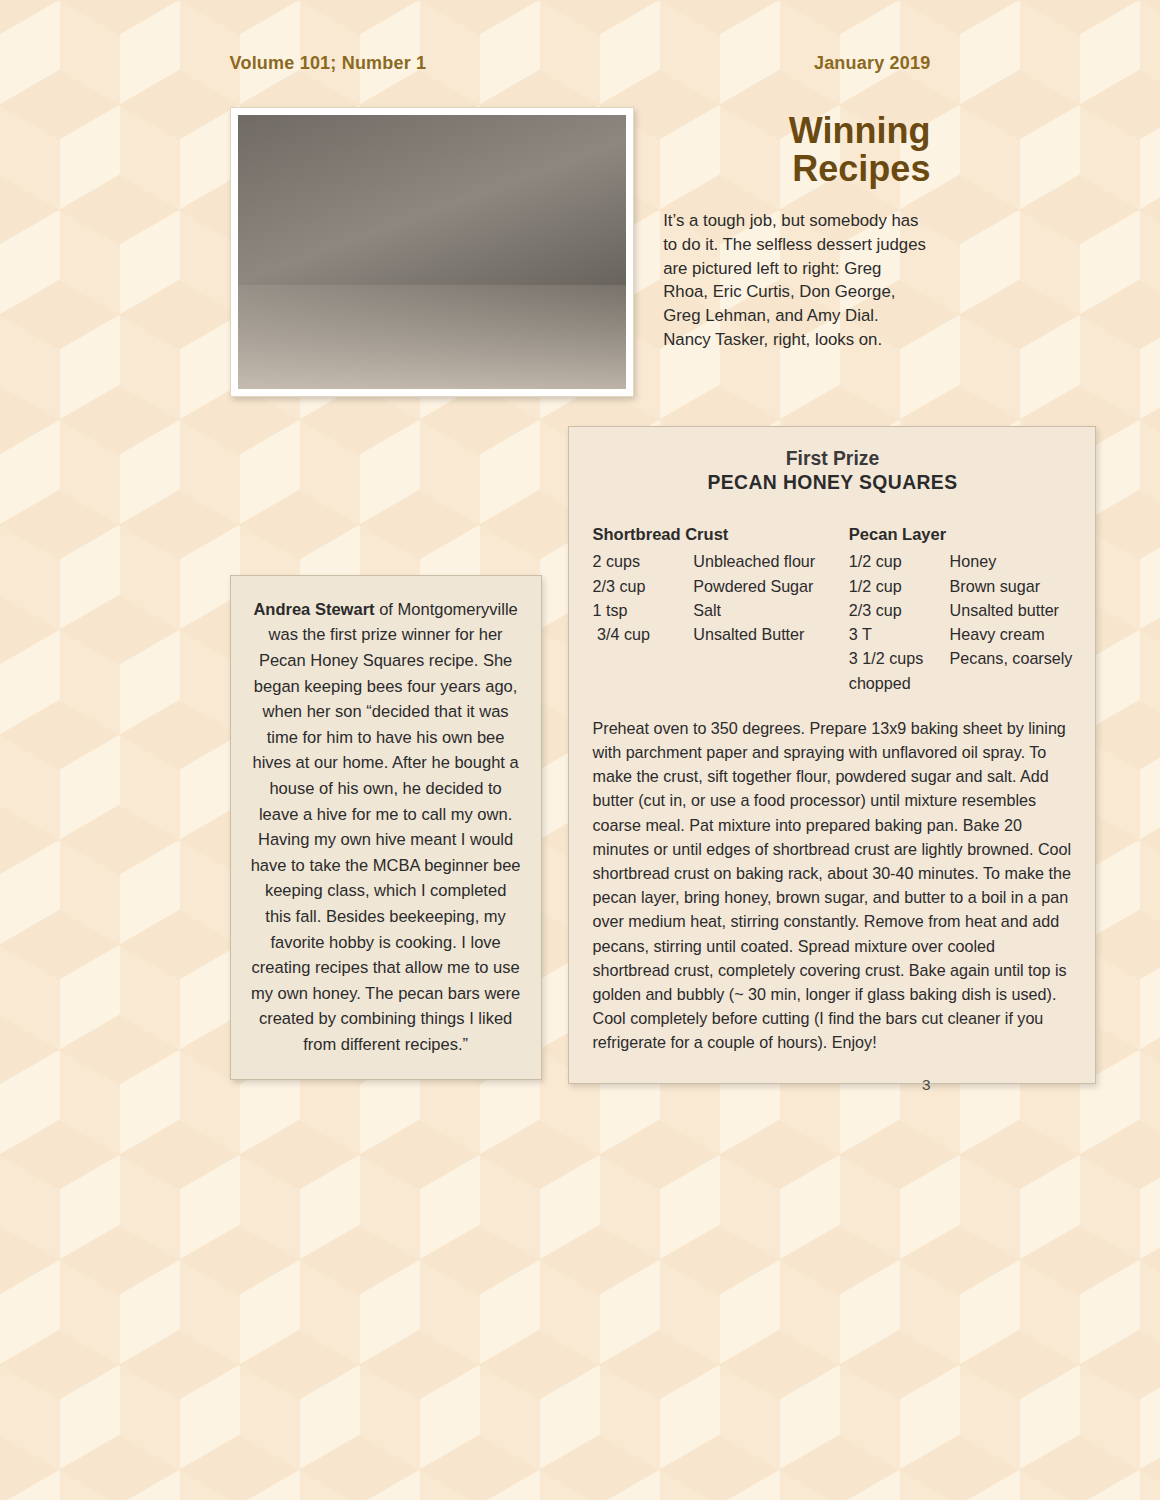Volume 101; Number 1 January 2019
Winning Recipes
It’s a tough job, but somebody has to do it. The selfless dessert judges are pictured left to right: Greg Rhoa, Eric Curtis, Don George, Greg Lehman, and Amy Dial. Nancy Tasker, right, looks on.
Andrea Stewart of Montgomeryville was the first prize winner for her Pecan Honey Squares recipe. She began keeping bees four years ago, when her son “decided that it was time for him to have his own bee hives at our home. After he bought a house of his own, he decided to leave a hive for me to call my own. Having my own hive meant I would have to take the MCBA beginner bee keeping class, which I completed this fall. Besides beekeeping, my favorite hobby is cooking. I love creating recipes that allow me to use my own honey. The pecan bars were created by combining things I liked from different recipes.”
First Prize
PECAN HONEY SQUARES
Shortbread Crust
2 cups Unbleached flour
2/3 cup Powdered Sugar
1 tsp Salt
3/4 cup Unsalted Butter
Pecan Layer
1/2 cup Honey
1/2 cup Brown sugar
2/3 cup Unsalted butter
3 THeavy cream
3 1/2 cups Pecans, coarsely
chopped
Preheat oven to 350 degrees. Prepare 13x9 baking sheet by lining with parchment paper and spraying with unflavored oil spray. To make the crust, sift together flour, powdered sugar and salt. Add butter (cut in, or use a food processor) until mixture resembles coarse meal. Pat mixture into prepared baking pan. Bake 20 minutes or until edges of shortbread crust are lightly browned. Cool shortbread crust on baking rack, about 30-40 minutes. To make the pecan layer, bring honey, brown sugar, and butter to a boil in a pan over medium heat, stirring constantly. Remove from heat and add pecans, stirring until coated. Spread mixture over cooled shortbread crust, completely covering crust. Bake again until top is golden and bubbly (~ 30 min, longer if glass baking dish is used). Cool completely before cutting (I find the bars cut cleaner if you refrigerate for a couple of hours). Enjoy!
3